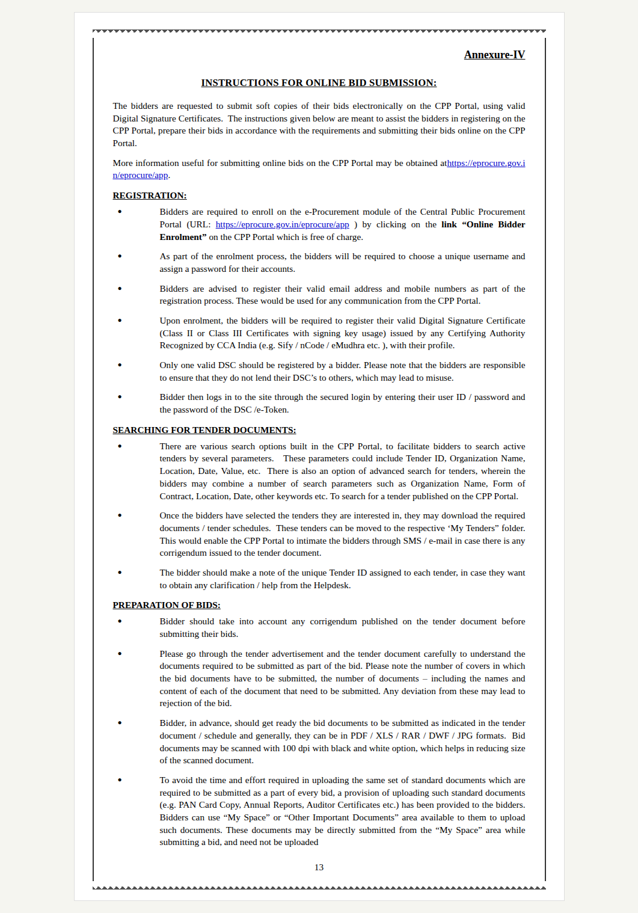Annexure-IV
INSTRUCTIONS FOR ONLINE BID SUBMISSION:
The bidders are requested to submit soft copies of their bids electronically on the CPP Portal, using valid Digital Signature Certificates. The instructions given below are meant to assist the bidders in registering on the CPP Portal, prepare their bids in accordance with the requirements and submitting their bids online on the CPP Portal.
More information useful for submitting online bids on the CPP Portal may be obtained athttps://eprocure.gov.in/eprocure/app.
REGISTRATION:
Bidders are required to enroll on the e-Procurement module of the Central Public Procurement Portal (URL: https://eprocure.gov.in/eprocure/app ) by clicking on the link “Online Bidder Enrolment” on the CPP Portal which is free of charge.
As part of the enrolment process, the bidders will be required to choose a unique username and assign a password for their accounts.
Bidders are advised to register their valid email address and mobile numbers as part of the registration process. These would be used for any communication from the CPP Portal.
Upon enrolment, the bidders will be required to register their valid Digital Signature Certificate (Class II or Class III Certificates with signing key usage) issued by any Certifying Authority Recognized by CCA India (e.g. Sify / nCode / eMudhra etc. ), with their profile.
Only one valid DSC should be registered by a bidder. Please note that the bidders are responsible to ensure that they do not lend their DSC’s to others, which may lead to misuse.
Bidder then logs in to the site through the secured login by entering their user ID / password and the password of the DSC /e-Token.
SEARCHING FOR TENDER DOCUMENTS:
There are various search options built in the CPP Portal, to facilitate bidders to search active tenders by several parameters. These parameters could include Tender ID, Organization Name, Location, Date, Value, etc. There is also an option of advanced search for tenders, wherein the bidders may combine a number of search parameters such as Organization Name, Form of Contract, Location, Date, other keywords etc. To search for a tender published on the CPP Portal.
Once the bidders have selected the tenders they are interested in, they may download the required documents / tender schedules. These tenders can be moved to the respective ‘My Tenders” folder. This would enable the CPP Portal to intimate the bidders through SMS / e-mail in case there is any corrigendum issued to the tender document.
The bidder should make a note of the unique Tender ID assigned to each tender, in case they want to obtain any clarification / help from the Helpdesk.
PREPARATION OF BIDS:
Bidder should take into account any corrigendum published on the tender document before submitting their bids.
Please go through the tender advertisement and the tender document carefully to understand the documents required to be submitted as part of the bid. Please note the number of covers in which the bid documents have to be submitted, the number of documents – including the names and content of each of the document that need to be submitted. Any deviation from these may lead to rejection of the bid.
Bidder, in advance, should get ready the bid documents to be submitted as indicated in the tender document / schedule and generally, they can be in PDF / XLS / RAR / DWF / JPG formats. Bid documents may be scanned with 100 dpi with black and white option, which helps in reducing size of the scanned document.
To avoid the time and effort required in uploading the same set of standard documents which are required to be submitted as a part of every bid, a provision of uploading such standard documents (e.g. PAN Card Copy, Annual Reports, Auditor Certificates etc.) has been provided to the bidders. Bidders can use “My Space” or “Other Important Documents” area available to them to upload such documents. These documents may be directly submitted from the “My Space” area while submitting a bid, and need not be uploaded
13